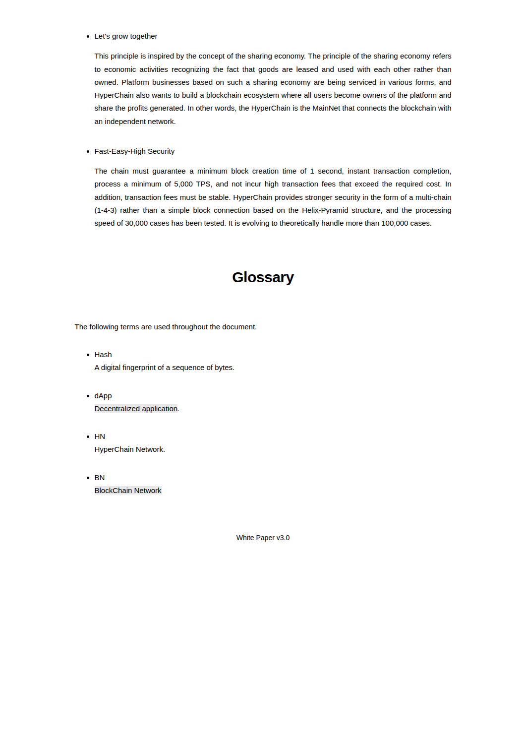Let's grow together
This principle is inspired by the concept of the sharing economy. The principle of the sharing economy refers to economic activities recognizing the fact that goods are leased and used with each other rather than owned. Platform businesses based on such a sharing economy are being serviced in various forms, and HyperChain also wants to build a blockchain ecosystem where all users become owners of the platform and share the profits generated. In other words, the HyperChain is the MainNet that connects the blockchain with an independent network.
Fast-Easy-High Security
The chain must guarantee a minimum block creation time of 1 second, instant transaction completion, process a minimum of 5,000 TPS, and not incur high transaction fees that exceed the required cost. In addition, transaction fees must be stable. HyperChain provides stronger security in the form of a multi-chain (1-4-3) rather than a simple block connection based on the Helix-Pyramid structure, and the processing speed of 30,000 cases has been tested. It is evolving to theoretically handle more than 100,000 cases.
Glossary
The following terms are used throughout the document.
Hash
A digital fingerprint of a sequence of bytes.
dApp
Decentralized application.
HN
HyperChain Network.
BN
BlockChain Network
White Paper v3.0